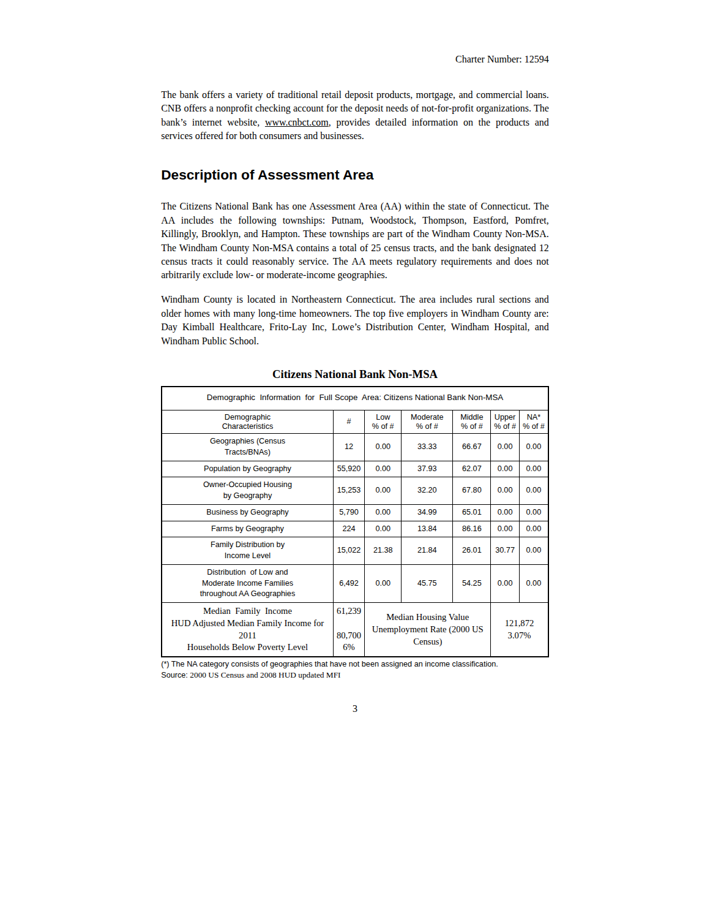Charter Number: 12594
The bank offers a variety of traditional retail deposit products, mortgage, and commercial loans. CNB offers a nonprofit checking account for the deposit needs of not-for-profit organizations. The bank’s internet website, www.cnbct.com, provides detailed information on the products and services offered for both consumers and businesses.
Description of Assessment Area
The Citizens National Bank has one Assessment Area (AA) within the state of Connecticut. The AA includes the following townships: Putnam, Woodstock, Thompson, Eastford, Pomfret, Killingly, Brooklyn, and Hampton. These townships are part of the Windham County Non-MSA. The Windham County Non-MSA contains a total of 25 census tracts, and the bank designated 12 census tracts it could reasonably service. The AA meets regulatory requirements and does not arbitrarily exclude low- or moderate-income geographies.
Windham County is located in Northeastern Connecticut. The area includes rural sections and older homes with many long-time homeowners. The top five employers in Windham County are: Day Kimball Healthcare, Frito-Lay Inc, Lowe’s Distribution Center, Windham Hospital, and Windham Public School.
Citizens National Bank Non-MSA
| Demographic Information for Full Scope Area: Citizens National Bank Non-MSA |
| Demographic Characteristics | # | Low % of # | Moderate % of # | Middle % of # | Upper % of # | NA* % of # |
| Geographies (Census Tracts/BNAs) | 12 | 0.00 | 33.33 | 66.67 | 0.00 | 0.00 |
| Population by Geography | 55,920 | 0.00 | 37.93 | 62.07 | 0.00 | 0.00 |
| Owner-Occupied Housing by Geography | 15,253 | 0.00 | 32.20 | 67.80 | 0.00 | 0.00 |
| Business by Geography | 5,790 | 0.00 | 34.99 | 65.01 | 0.00 | 0.00 |
| Farms by Geography | 224 | 0.00 | 13.84 | 86.16 | 0.00 | 0.00 |
| Family Distribution by Income Level | 15,022 | 21.38 | 21.84 | 26.01 | 30.77 | 0.00 |
| Distribution of Low and Moderate Income Families throughout AA Geographies | 6,492 | 0.00 | 45.75 | 54.25 | 0.00 | 0.00 |
| Median Family Income HUD Adjusted Median Family Income for 2011 Households Below Poverty Level | 61,239 80,700 6% | Median Housing Value Unemployment Rate (2000 US Census) | 121,872 3.07% |
(*) The NA category consists of geographies that have not been assigned an income classification.
Source: 2000 US Census and 2008 HUD updated MFI
3